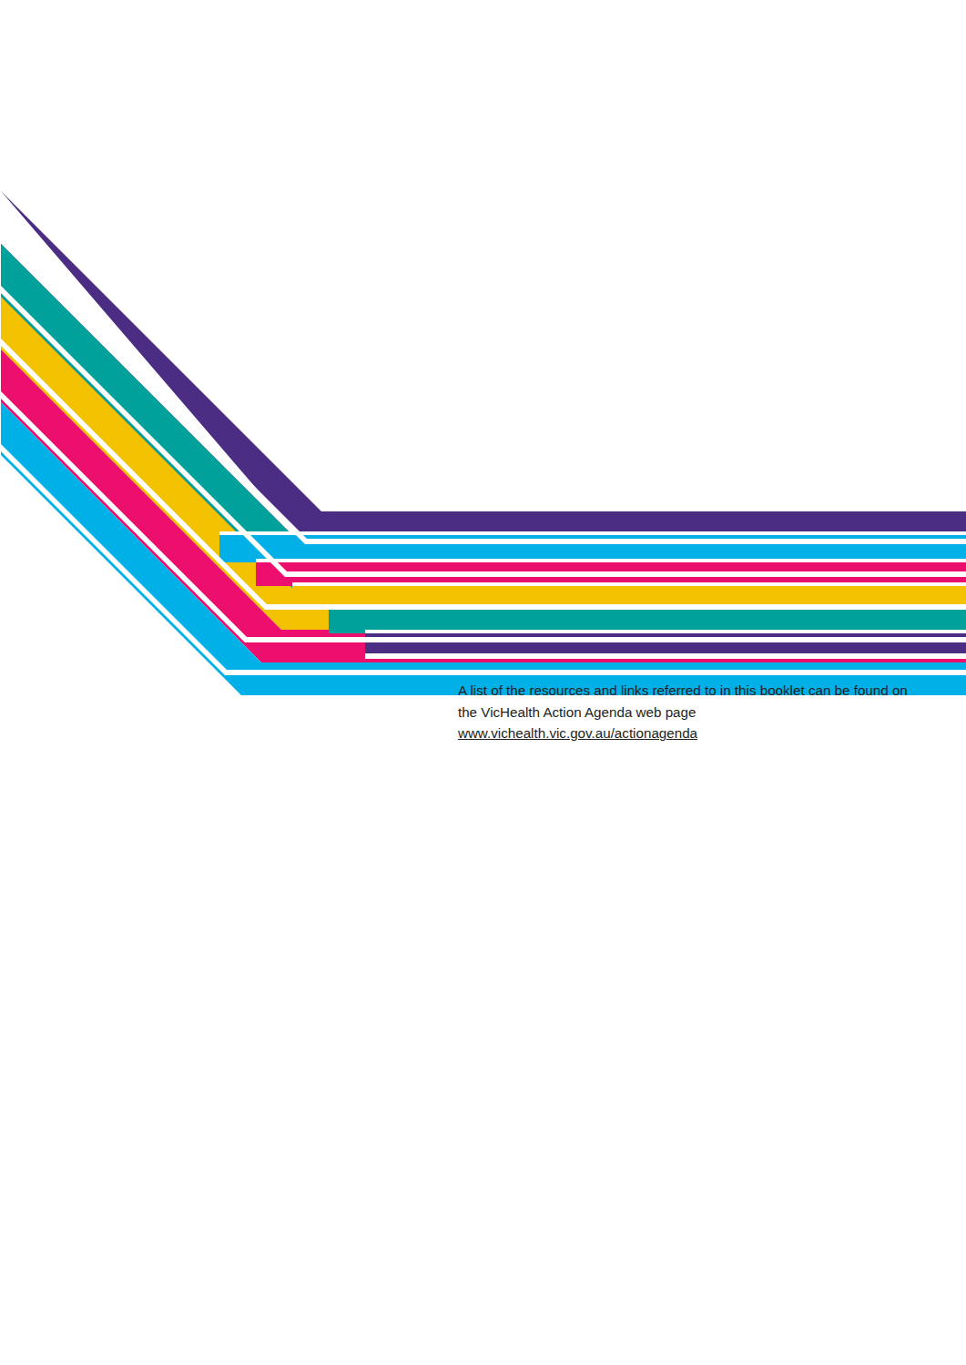A list of the resources and links referred to in this booklet can be found on the VicHealth Action Agenda web page www.vichealth.vic.gov.au/actionagenda